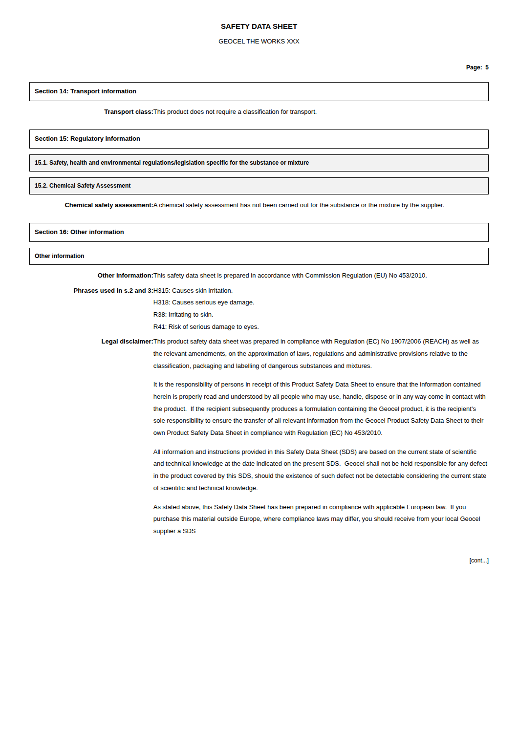SAFETY DATA SHEET
GEOCEL THE WORKS XXX
Page: 5
Section 14: Transport information
| Transport class: | This product does not require a classification for transport. |
Section 15: Regulatory information
15.1. Safety, health and environmental regulations/legislation specific for the substance or mixture
15.2. Chemical Safety Assessment
| Chemical safety assessment: | A chemical safety assessment has not been carried out for the substance or the mixture by the supplier. |
Section 16: Other information
Other information
| Other information: | This safety data sheet is prepared in accordance with Commission Regulation (EU) No 453/2010. |
| Phrases used in s.2 and 3: | H315: Causes skin irritation. H318: Causes serious eye damage. R38: Irritating to skin. R41: Risk of serious damage to eyes. |
| Legal disclaimer: | This product safety data sheet was prepared in compliance with Regulation (EC) No 1907/2006 (REACH) as well as the relevant amendments, on the approximation of laws, regulations and administrative provisions relative to the classification, packaging and labelling of dangerous substances and mixtures. It is the responsibility of persons in receipt of this Product Safety Data Sheet to ensure that the information contained herein is properly read and understood by all people who may use, handle, dispose or in any way come in contact with the product. If the recipient subsequently produces a formulation containing the Geocel product, it is the recipient's sole responsibility to ensure the transfer of all relevant information from the Geocel Product Safety Data Sheet to their own Product Safety Data Sheet in compliance with Regulation (EC) No 453/2010. All information and instructions provided in this Safety Data Sheet (SDS) are based on the current state of scientific and technical knowledge at the date indicated on the present SDS. Geocel shall not be held responsible for any defect in the product covered by this SDS, should the existence of such defect not be detectable considering the current state of scientific and technical knowledge. As stated above, this Safety Data Sheet has been prepared in compliance with applicable European law. If you purchase this material outside Europe, where compliance laws may differ, you should receive from your local Geocel supplier a SDS |
[cont...]